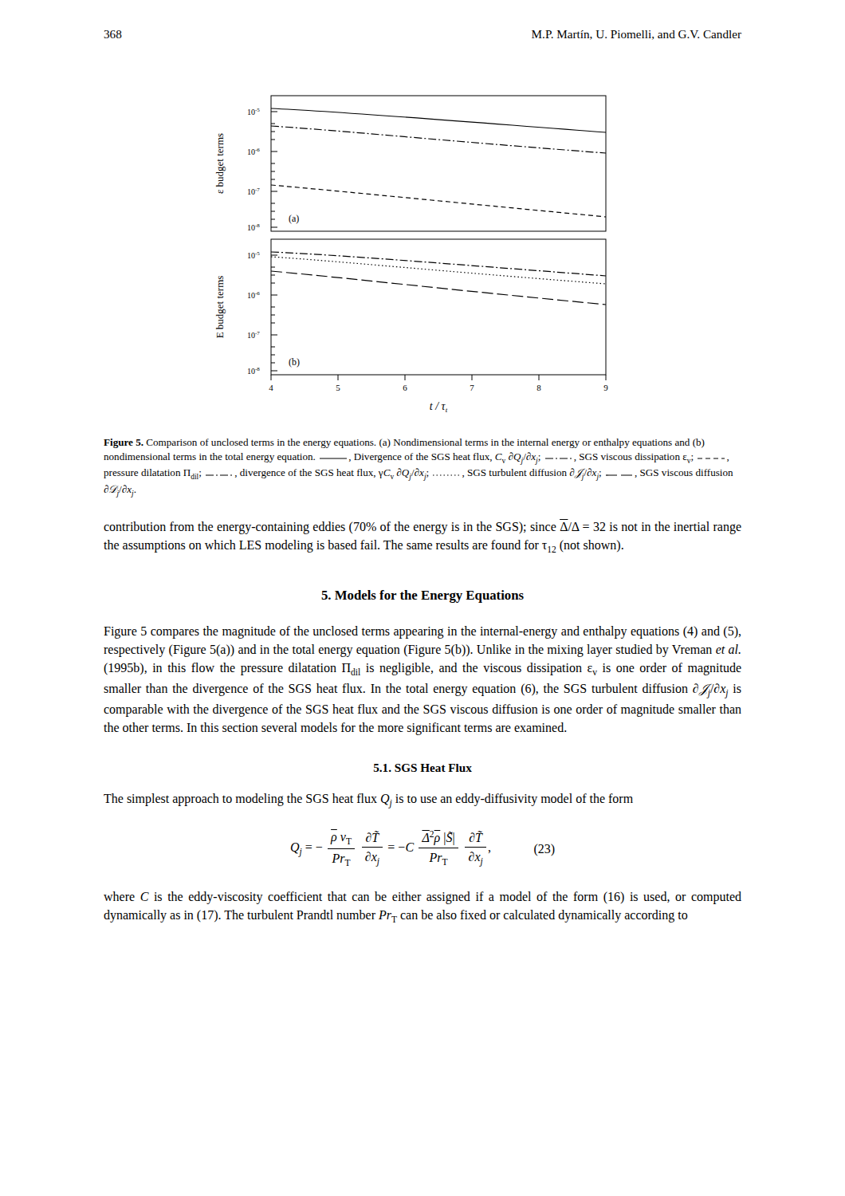368 M.P. Martín, U. Piomelli, and G.V. Candler
10-5 10-6 10-7 10-8 10-5 10-6 10-7 10-8 4 5 6 7 8 9 t / τt ε budget terms E budget terms (a) (b)
Figure 5. Comparison of unclosed terms in the energy equations. (a) Nondimensional terms in the internal energy or enthalpy equations and (b) nondimensional terms in the total energy equation. , Divergence of the SGS heat flux, Cv ∂Qj/∂xj; , SGS viscous dissipation εv; , pressure dilatation Πdil; , divergence of the SGS heat flux, γCv ∂Qj/∂xj; , SGS turbulent diffusion ∂𝒥j/∂xj; , SGS viscous diffusion ∂𝒟j/∂xj.
contribution from the energy-containing eddies (70% of the energy is in the SGS); since Δ/Δ = 32 is not in the inertial range the assumptions on which LES modeling is based fail. The same results are found for τ12 (not shown).
5. Models for the Energy Equations
Figure 5 compares the magnitude of the unclosed terms appearing in the internal-energy and enthalpy equations (4) and (5), respectively (Figure 5(a)) and in the total energy equation (Figure 5(b)). Unlike in the mixing layer studied by Vreman et al. (1995b), in this flow the pressure dilatation Πdil is negligible, and the viscous dissipation εv is one order of magnitude smaller than the divergence of the SGS heat flux. In the total energy equation (6), the SGS turbulent diffusion ∂𝒥j/∂xj is comparable with the divergence of the SGS heat flux and the SGS viscous diffusion is one order of magnitude smaller than the other terms. In this section several models for the more significant terms are examined.
5.1. SGS Heat Flux
The simplest approach to modeling the SGS heat flux Qj is to use an eddy-diffusivity model of the form
Qj = − ρ νT PrT ∂T̃ ∂xj = −C Δ2ρ |S̃| PrT ∂T̃ ∂xj ,
(23)
where C is the eddy-viscosity coefficient that can be either assigned if a model of the form (16) is used, or computed dynamically as in (17). The turbulent Prandtl number PrT can be also fixed or calculated dynamically according to